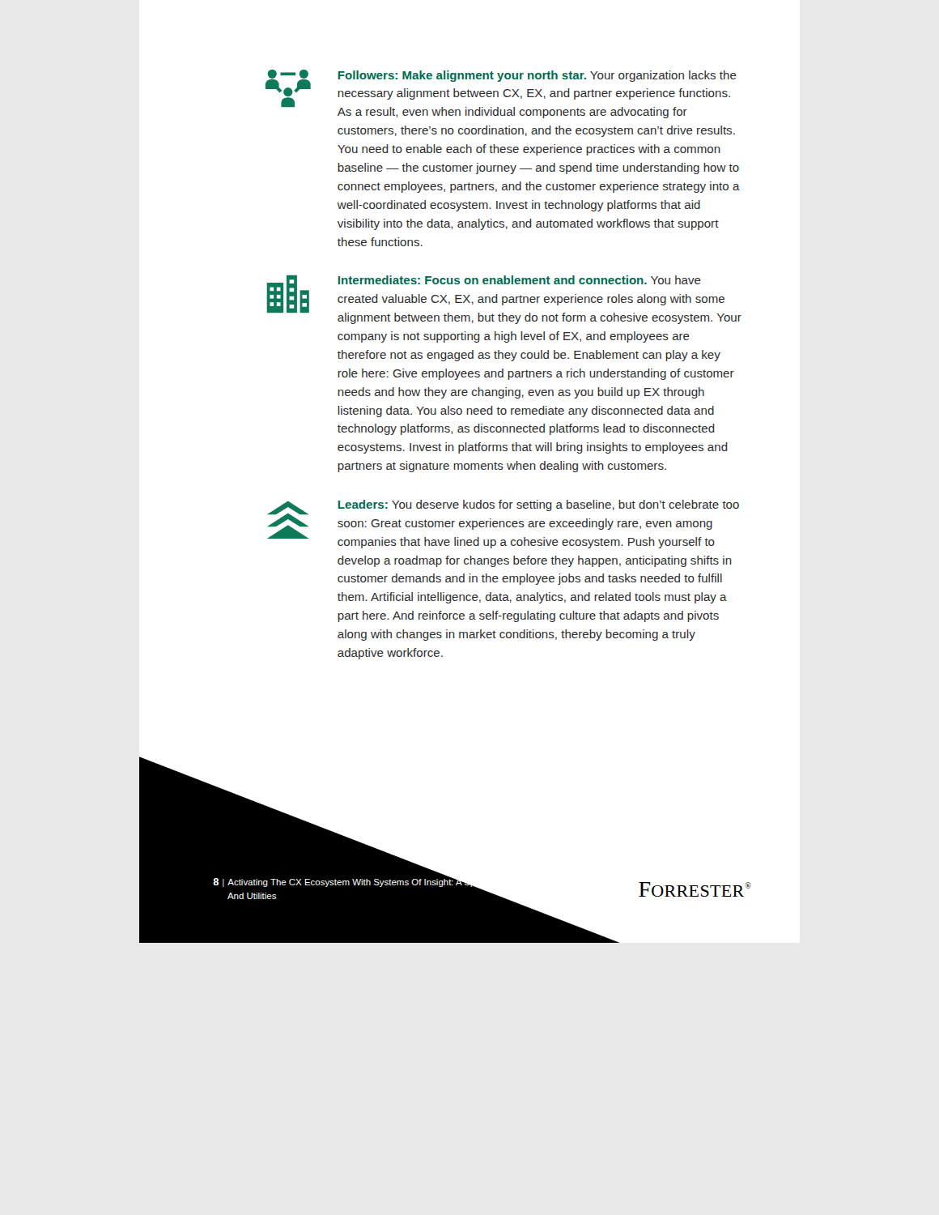Followers: Make alignment your north star. Your organization lacks the necessary alignment between CX, EX, and partner experience functions. As a result, even when individual components are advocating for customers, there’s no coordination, and the ecosystem can’t drive results. You need to enable each of these experience practices with a common baseline — the customer journey — and spend time understanding how to connect employees, partners, and the customer experience strategy into a well-coordinated ecosystem. Invest in technology platforms that aid visibility into the data, analytics, and automated workflows that support these functions.
Intermediates: Focus on enablement and connection. You have created valuable CX, EX, and partner experience roles along with some alignment between them, but they do not form a cohesive ecosystem. Your company is not supporting a high level of EX, and employees are therefore not as engaged as they could be. Enablement can play a key role here: Give employees and partners a rich understanding of customer needs and how they are changing, even as you build up EX through listening data. You also need to remediate any disconnected data and technology platforms, as disconnected platforms lead to disconnected ecosystems. Invest in platforms that will bring insights to employees and partners at signature moments when dealing with customers.
Leaders: You deserve kudos for setting a baseline, but don’t celebrate too soon: Great customer experiences are exceedingly rare, even among companies that have lined up a cohesive ecosystem. Push yourself to develop a roadmap for changes before they happen, anticipating shifts in customer demands and in the employee jobs and tasks needed to fulfill them. Artificial intelligence, data, analytics, and related tools must play a part here. And reinforce a self-regulating culture that adapts and pivots along with changes in market conditions, thereby becoming a truly adaptive workforce.
8|Activating The CX Ecosystem With Systems Of Insight: A Spotlight On Energy And Utilities
FORRESTER®